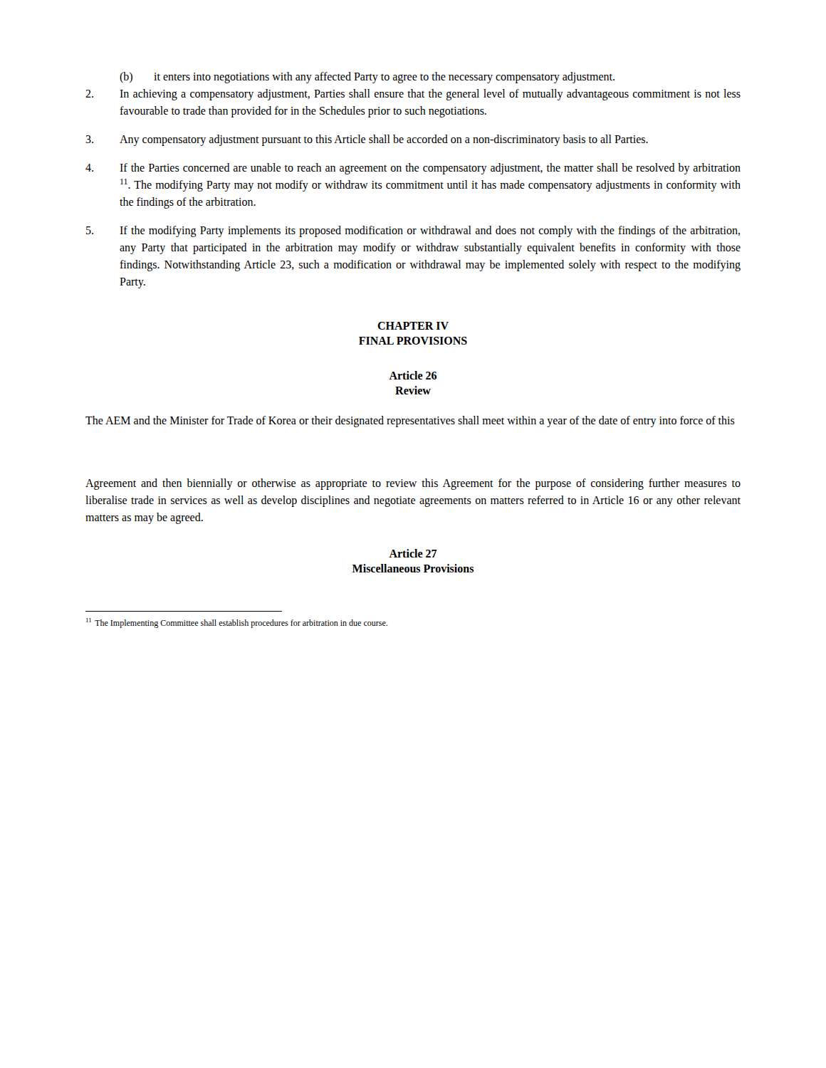(b) it enters into negotiations with any affected Party to agree to the necessary compensatory adjustment.
2. In achieving a compensatory adjustment, Parties shall ensure that the general level of mutually advantageous commitment is not less favourable to trade than provided for in the Schedules prior to such negotiations.
3. Any compensatory adjustment pursuant to this Article shall be accorded on a non-discriminatory basis to all Parties.
4. If the Parties concerned are unable to reach an agreement on the compensatory adjustment, the matter shall be resolved by arbitration 11. The modifying Party may not modify or withdraw its commitment until it has made compensatory adjustments in conformity with the findings of the arbitration.
5. If the modifying Party implements its proposed modification or withdrawal and does not comply with the findings of the arbitration, any Party that participated in the arbitration may modify or withdraw substantially equivalent benefits in conformity with those findings. Notwithstanding Article 23, such a modification or withdrawal may be implemented solely with respect to the modifying Party.
CHAPTER IV
FINAL PROVISIONS
Article 26
Review
The AEM and the Minister for Trade of Korea or their designated representatives shall meet within a year of the date of entry into force of this
Agreement and then biennially or otherwise as appropriate to review this Agreement for the purpose of considering further measures to liberalise trade in services as well as develop disciplines and negotiate agreements on matters referred to in Article 16 or any other relevant matters as may be agreed.
Article 27
Miscellaneous Provisions
11The Implementing Committee shall establish procedures for arbitration in due course.